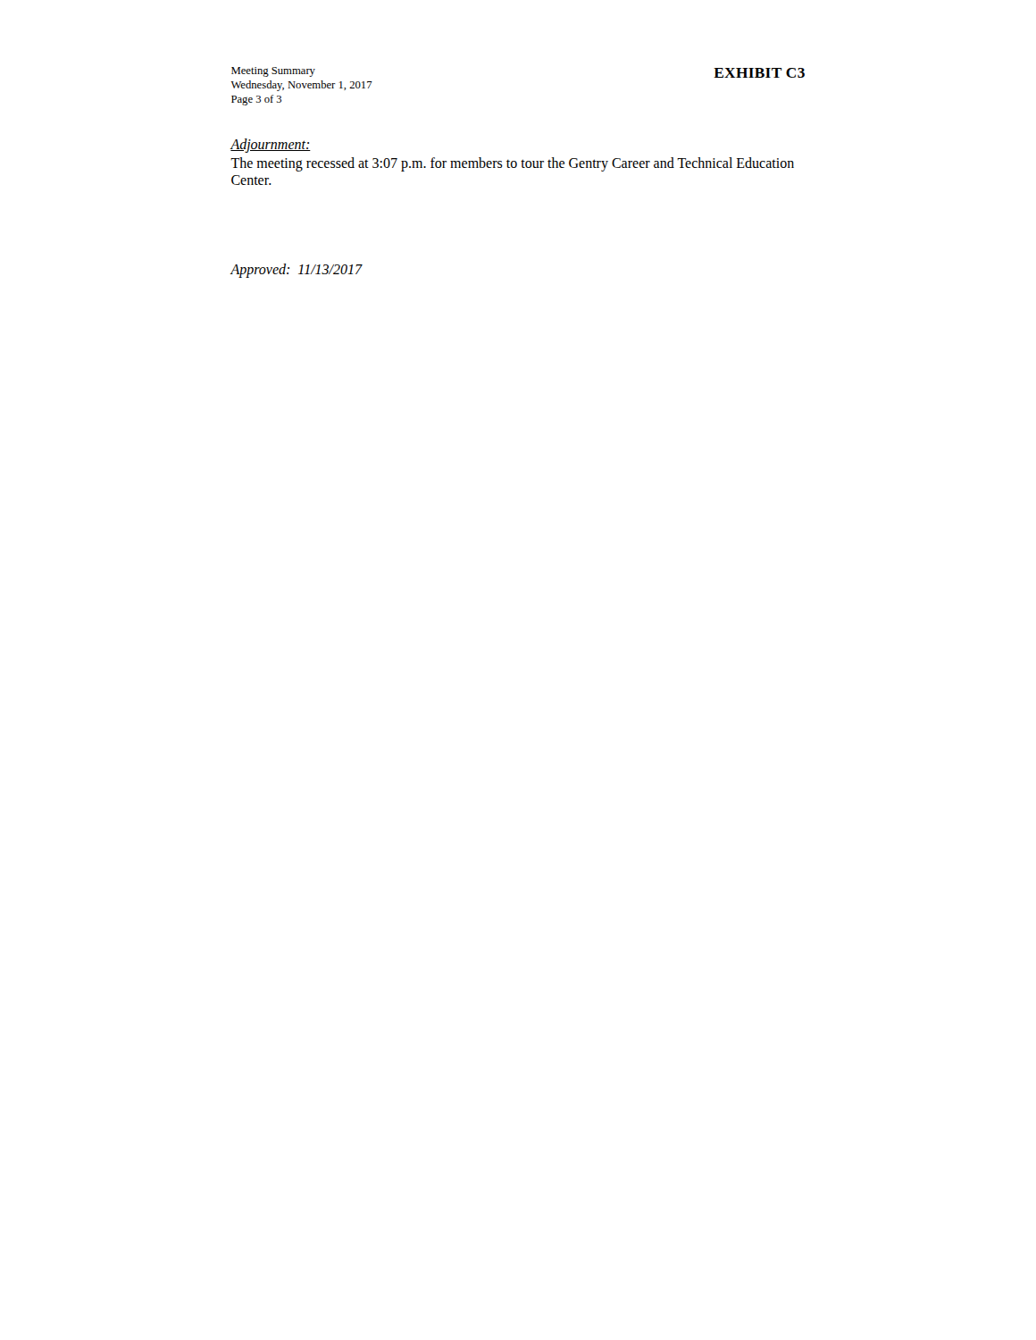Meeting Summary
Wednesday, November 1, 2017
Page 3 of 3
EXHIBIT C3
Adjournment:
The meeting recessed at 3:07 p.m. for members to tour the Gentry Career and Technical Education Center.
Approved: 11/13/2017